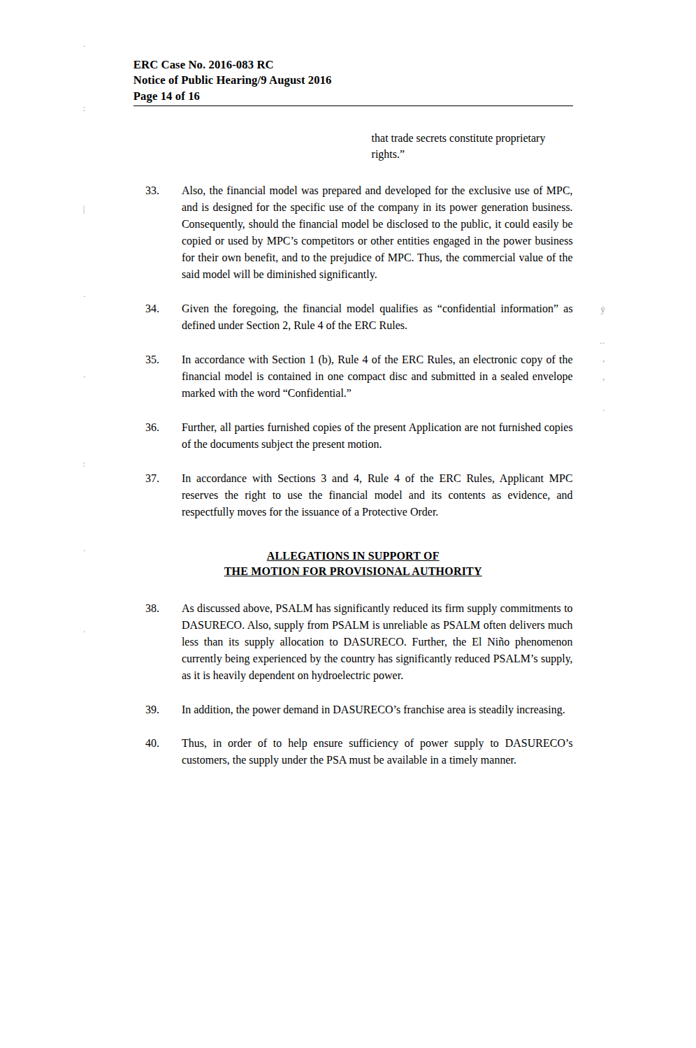· : | · · : · · ÿ ·· ʼ ʼ ·
ERC Case No. 2016-083 RC
Notice of Public Hearing/9 August 2016
Page 14 of 16
that trade secrets constitute proprietary rights.”
33. Also, the financial model was prepared and developed for the exclusive use of MPC, and is designed for the specific use of the company in its power generation business. Consequently, should the financial model be disclosed to the public, it could easily be copied or used by MPC’s competitors or other entities engaged in the power business for their own benefit, and to the prejudice of MPC. Thus, the commercial value of the said model will be diminished significantly.
34. Given the foregoing, the financial model qualifies as “confidential information” as defined under Section 2, Rule 4 of the ERC Rules.
35. In accordance with Section 1 (b), Rule 4 of the ERC Rules, an electronic copy of the financial model is contained in one compact disc and submitted in a sealed envelope marked with the word “Confidential.”
36. Further, all parties furnished copies of the present Application are not furnished copies of the documents subject the present motion.
37. In accordance with Sections 3 and 4, Rule 4 of the ERC Rules, Applicant MPC reserves the right to use the financial model and its contents as evidence, and respectfully moves for the issuance of a Protective Order.
ALLEGATIONS IN SUPPORT OF
THE MOTION FOR PROVISIONAL AUTHORITY
38. As discussed above, PSALM has significantly reduced its firm supply commitments to DASURECO. Also, supply from PSALM is unreliable as PSALM often delivers much less than its supply allocation to DASURECO. Further, the El Niño phenomenon currently being experienced by the country has significantly reduced PSALM’s supply, as it is heavily dependent on hydroelectric power.
39. In addition, the power demand in DASURECO’s franchise area is steadily increasing.
40. Thus, in order of to help ensure sufficiency of power supply to DASURECO’s customers, the supply under the PSA must be available in a timely manner.